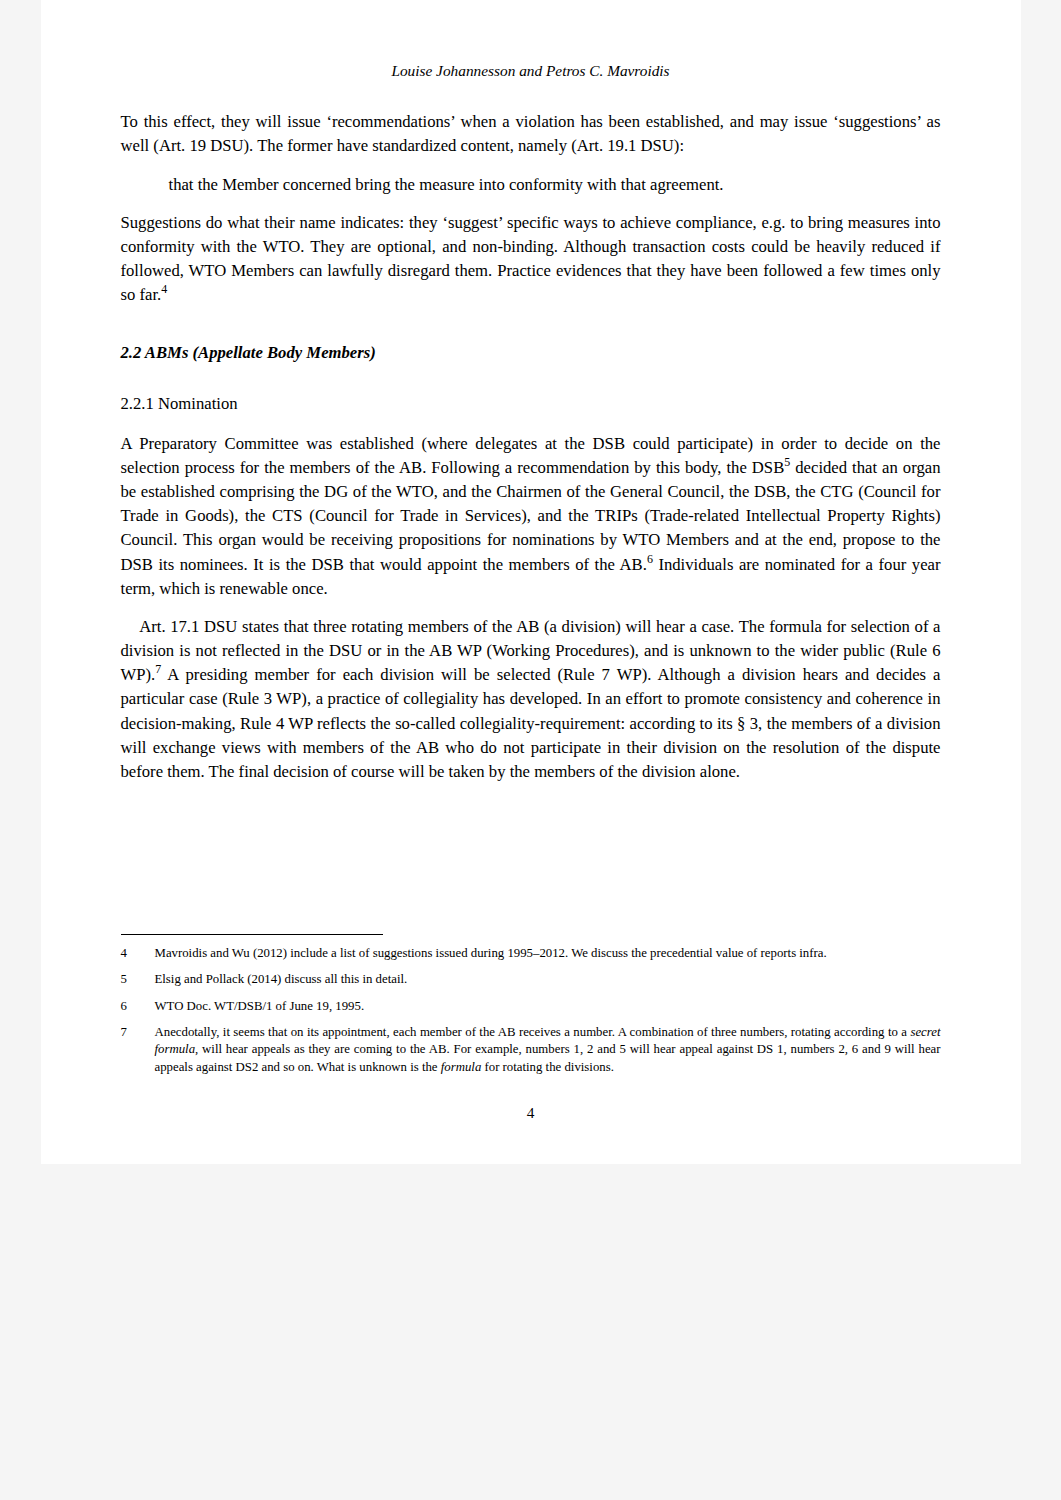Louise Johannesson and Petros C. Mavroidis
To this effect, they will issue ‘recommendations’ when a violation has been established, and may issue ‘suggestions’ as well (Art. 19 DSU). The former have standardized content, namely (Art. 19.1 DSU):
that the Member concerned bring the measure into conformity with that agreement.
Suggestions do what their name indicates: they ‘suggest’ specific ways to achieve compliance, e.g. to bring measures into conformity with the WTO. They are optional, and non-binding. Although transaction costs could be heavily reduced if followed, WTO Members can lawfully disregard them. Practice evidences that they have been followed a few times only so far.4
2.2 ABMs (Appellate Body Members)
2.2.1 Nomination
A Preparatory Committee was established (where delegates at the DSB could participate) in order to decide on the selection process for the members of the AB. Following a recommendation by this body, the DSB5 decided that an organ be established comprising the DG of the WTO, and the Chairmen of the General Council, the DSB, the CTG (Council for Trade in Goods), the CTS (Council for Trade in Services), and the TRIPs (Trade-related Intellectual Property Rights) Council. This organ would be receiving propositions for nominations by WTO Members and at the end, propose to the DSB its nominees. It is the DSB that would appoint the members of the AB.6 Individuals are nominated for a four year term, which is renewable once.
Art. 17.1 DSU states that three rotating members of the AB (a division) will hear a case. The formula for selection of a division is not reflected in the DSU or in the AB WP (Working Procedures), and is unknown to the wider public (Rule 6 WP).7 A presiding member for each division will be selected (Rule 7 WP). Although a division hears and decides a particular case (Rule 3 WP), a practice of collegiality has developed. In an effort to promote consistency and coherence in decision-making, Rule 4 WP reflects the so-called collegiality-requirement: according to its § 3, the members of a division will exchange views with members of the AB who do not participate in their division on the resolution of the dispute before them. The final decision of course will be taken by the members of the division alone.
4
Mavroidis and Wu (2012) include a list of suggestions issued during 1995–2012. We discuss the precedential value of reports infra.
5
Elsig and Pollack (2014) discuss all this in detail.
6
WTO Doc. WT/DSB/1 of June 19, 1995.
7
Anecdotally, it seems that on its appointment, each member of the AB receives a number. A combination of three numbers, rotating according to a secret formula, will hear appeals as they are coming to the AB. For example, numbers 1, 2 and 5 will hear appeal against DS 1, numbers 2, 6 and 9 will hear appeals against DS2 and so on. What is unknown is the formula for rotating the divisions.
4